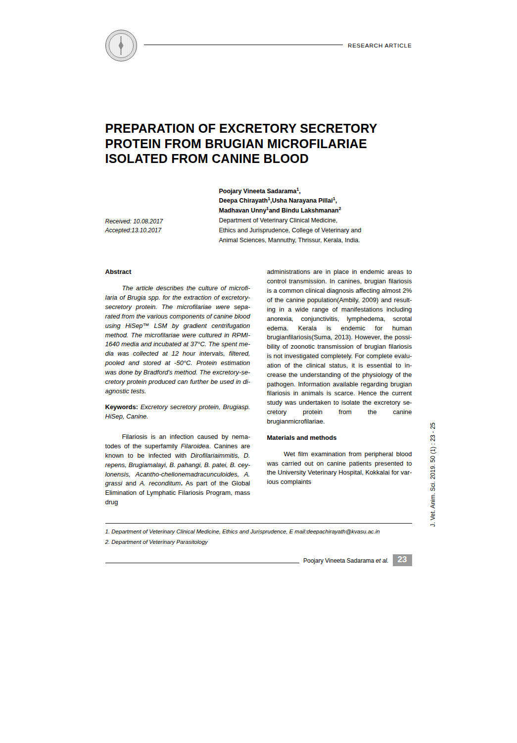RESEARCH ARTICLE
Preparation of Excretory Secretory Protein from Brugian Microfilariae Isolated from Canine Blood
Received: 10.08.2017
Accepted:13.10.2017
Poojary Vineeta Sadarama1,
Deepa Chirayath1,Usha Narayana Pillai1,
Madhavan Unny1and Bindu Lakshmanan2
Department of Veterinary Clinical Medicine,
Ethics and Jurisprudence, College of Veterinary and
Animal Sciences, Mannuthy, Thrissur, Kerala, India.
Abstract
The article describes the culture of microfilaria of Brugia spp. for the extraction of excretory-secretory protein. The microfilariae were separated from the various components of canine blood using HiSep™ LSM by gradient centrifugation method. The microfilariae were cultured in RPMI-1640 media and incubated at 37°C. The spent media was collected at 12 hour intervals, filtered, pooled and stored at -50°C. Protein estimation was done by Bradford's method. The excretory-secretory protein produced can further be used in diagnostic tests.
Keywords: Excretory secretory protein, Brugiasp. HiSep, Canine.
Filariosis is an infection caused by nematodes of the superfamily Filaroidea. Canines are known to be infected with Dirofilariaimmitis, D. repens, Brugiamalayi, B. pahangi, B. patei, B. ceylonensis, Acantho-chelionemadracunculoides, A. grassi and A. reconditum. As part of the Global Elimination of Lymphatic Filariosis Program, mass drug
administrations are in place in endemic areas to control transmission. In canines, brugian filariosis is a common clinical diagnosis affecting almost 2% of the canine population(Ambily, 2009) and resulting in a wide range of manifestations including anorexia, conjunctivitis, lymphedema, scrotal edema. Kerala is endemic for human brugianfilariosis(Suma, 2013). However, the possibility of zoonotic transmission of brugian filariosis is not investigated completely. For complete evaluation of the clinical status, it is essential to increase the understanding of the physiology of the pathogen. Information available regarding brugian filariosis in animals is scarce. Hence the current study was undertaken to isolate the excretory secretory protein from the canine brugianmicrofilariae.
Materials and methods
Wet film examination from peripheral blood was carried out on canine patients presented to the University Veterinary Hospital, Kokkalai for various complaints
1. Department of Veterinary Clinical Medicine, Ethics and Jurisprudence, E mail:deepachirayath@kvasu.ac.in
2. Department of Veterinary Parasitology
Poojary Vineeta Sadarama et al. 23
J. Vet. Anim. Sci. 2019. 50 (1) : 23 - 25